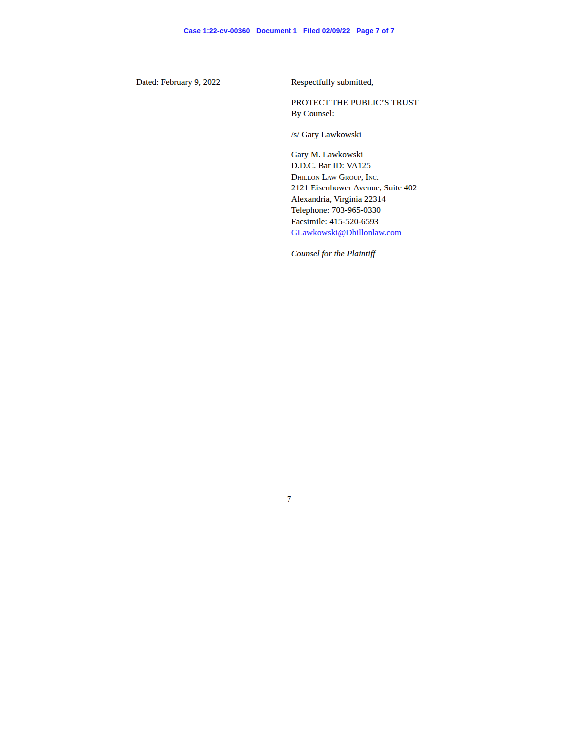Case 1:22-cv-00360 Document 1 Filed 02/09/22 Page 7 of 7
Dated: February 9, 2022
Respectfully submitted,
PROTECT THE PUBLIC’S TRUST
By Counsel:
/s/ Gary Lawkowski
Gary M. Lawkowski
D.D.C. Bar ID: VA125
Dhillon Law Group, Inc.
2121 Eisenhower Avenue, Suite 402
Alexandria, Virginia 22314
Telephone: 703-965-0330
Facsimile: 415-520-6593
GLawkowski@Dhillonlaw.com
Counsel for the Plaintiff
7